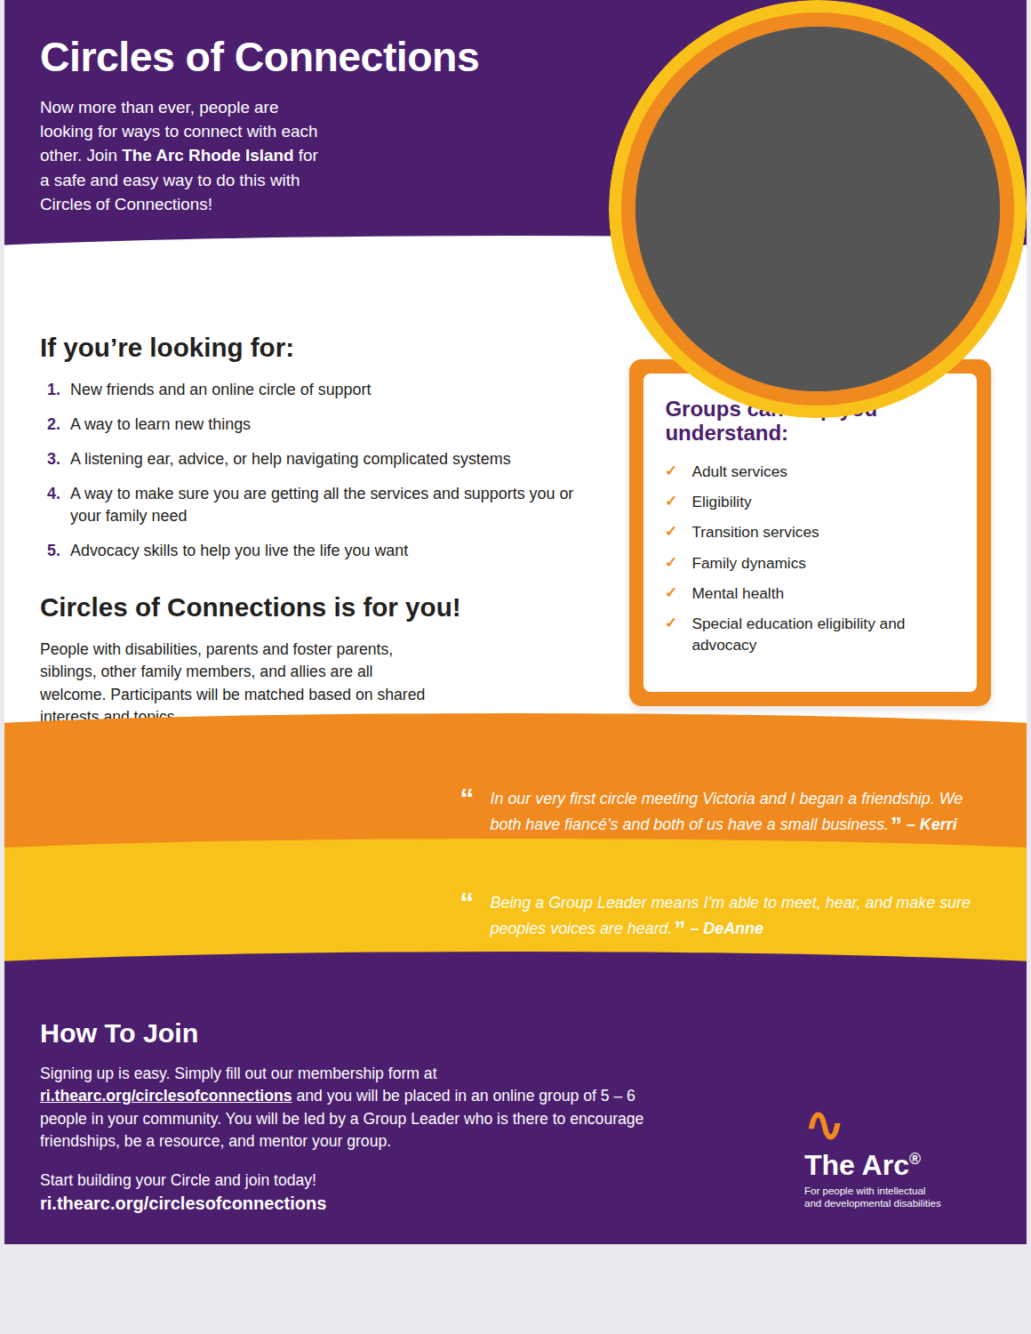Circles of Connections
Now more than ever, people are looking for ways to connect with each other. Join The Arc Rhode Island for a safe and easy way to do this with Circles of Connections!
If you’re looking for:
New friends and an online circle of support
A way to learn new things
A listening ear, advice, or help navigating complicated systems
A way to make sure you are getting all the services and supports you or your family need
Advocacy skills to help you live the life you want
Circles of Connections is for you!
People with disabilities, parents and foster parents, siblings, other family members, and allies are all welcome. Participants will be matched based on shared interests and topics.
Groups can help you understand:
Adult services
Eligibility
Transition services
Family dynamics
Mental health
Special education eligibility and advocacy
“ In our very first circle meeting Victoria and I began a friendship. We both have fiancé’s and both of us have a small business.” – Kerri
“ Being a Group Leader means I’m able to meet, hear, and make sure peoples voices are heard.” – DeAnne
How To Join
Signing up is easy. Simply fill out our membership form at ri.thearc.org/circlesofconnections and you will be placed in an online group of 5 – 6 people in your community. You will be led by a Group Leader who is there to encourage friendships, be a resource, and mentor your group.
Start building your Circle and join today!
ri.thearc.org/circlesofconnections
∿
The Arc®
For people with intellectual
and developmental disabilities